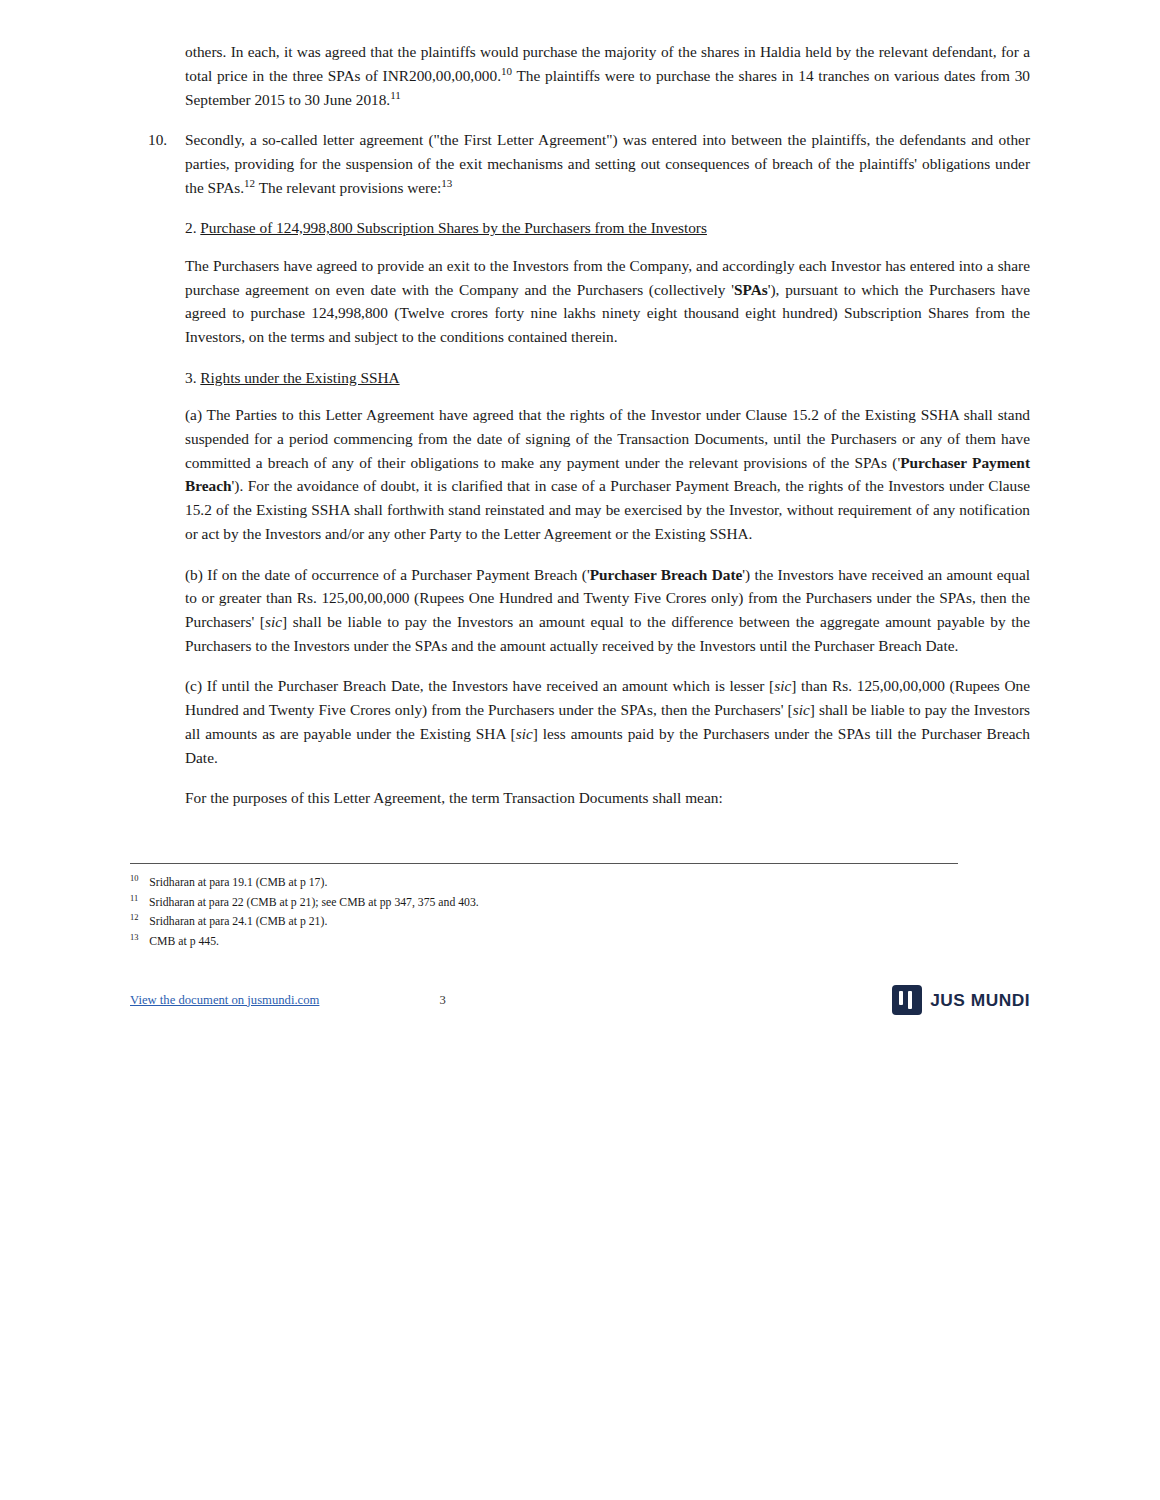others. In each, it was agreed that the plaintiffs would purchase the majority of the shares in Haldia held by the relevant defendant, for a total price in the three SPAs of INR200,00,00,000.10 The plaintiffs were to purchase the shares in 14 tranches on various dates from 30 September 2015 to 30 June 2018.11
10.
Secondly, a so-called letter agreement ("the First Letter Agreement") was entered into between the plaintiffs, the defendants and other parties, providing for the suspension of the exit mechanisms and setting out consequences of breach of the plaintiffs' obligations under the SPAs.12 The relevant provisions were:13
2. Purchase of 124,998,800 Subscription Shares by the Purchasers from the Investors
The Purchasers have agreed to provide an exit to the Investors from the Company, and accordingly each Investor has entered into a share purchase agreement on even date with the Company and the Purchasers (collectively 'SPAs'), pursuant to which the Purchasers have agreed to purchase 124,998,800 (Twelve crores forty nine lakhs ninety eight thousand eight hundred) Subscription Shares from the Investors, on the terms and subject to the conditions contained therein.
3. Rights under the Existing SSHA
(a) The Parties to this Letter Agreement have agreed that the rights of the Investor under Clause 15.2 of the Existing SSHA shall stand suspended for a period commencing from the date of signing of the Transaction Documents, until the Purchasers or any of them have committed a breach of any of their obligations to make any payment under the relevant provisions of the SPAs ('Purchaser Payment Breach'). For the avoidance of doubt, it is clarified that in case of a Purchaser Payment Breach, the rights of the Investors under Clause 15.2 of the Existing SSHA shall forthwith stand reinstated and may be exercised by the Investor, without requirement of any notification or act by the Investors and/or any other Party to the Letter Agreement or the Existing SSHA.
(b) If on the date of occurrence of a Purchaser Payment Breach ('Purchaser Breach Date') the Investors have received an amount equal to or greater than Rs. 125,00,00,000 (Rupees One Hundred and Twenty Five Crores only) from the Purchasers under the SPAs, then the Purchasers' [sic] shall be liable to pay the Investors an amount equal to the difference between the aggregate amount payable by the Purchasers to the Investors under the SPAs and the amount actually received by the Investors until the Purchaser Breach Date.
(c) If until the Purchaser Breach Date, the Investors have received an amount which is lesser [sic] than Rs. 125,00,00,000 (Rupees One Hundred and Twenty Five Crores only) from the Purchasers under the SPAs, then the Purchasers' [sic] shall be liable to pay the Investors all amounts as are payable under the Existing SHA [sic] less amounts paid by the Purchasers under the SPAs till the Purchaser Breach Date.
For the purposes of this Letter Agreement, the term Transaction Documents shall mean:
10 Sridharan at para 19.1 (CMB at p 17).
11 Sridharan at para 22 (CMB at p 21); see CMB at pp 347, 375 and 403.
12 Sridharan at para 24.1 (CMB at p 21).
13 CMB at p 445.
View the document on jusmundi.com 3 JUS MUNDI